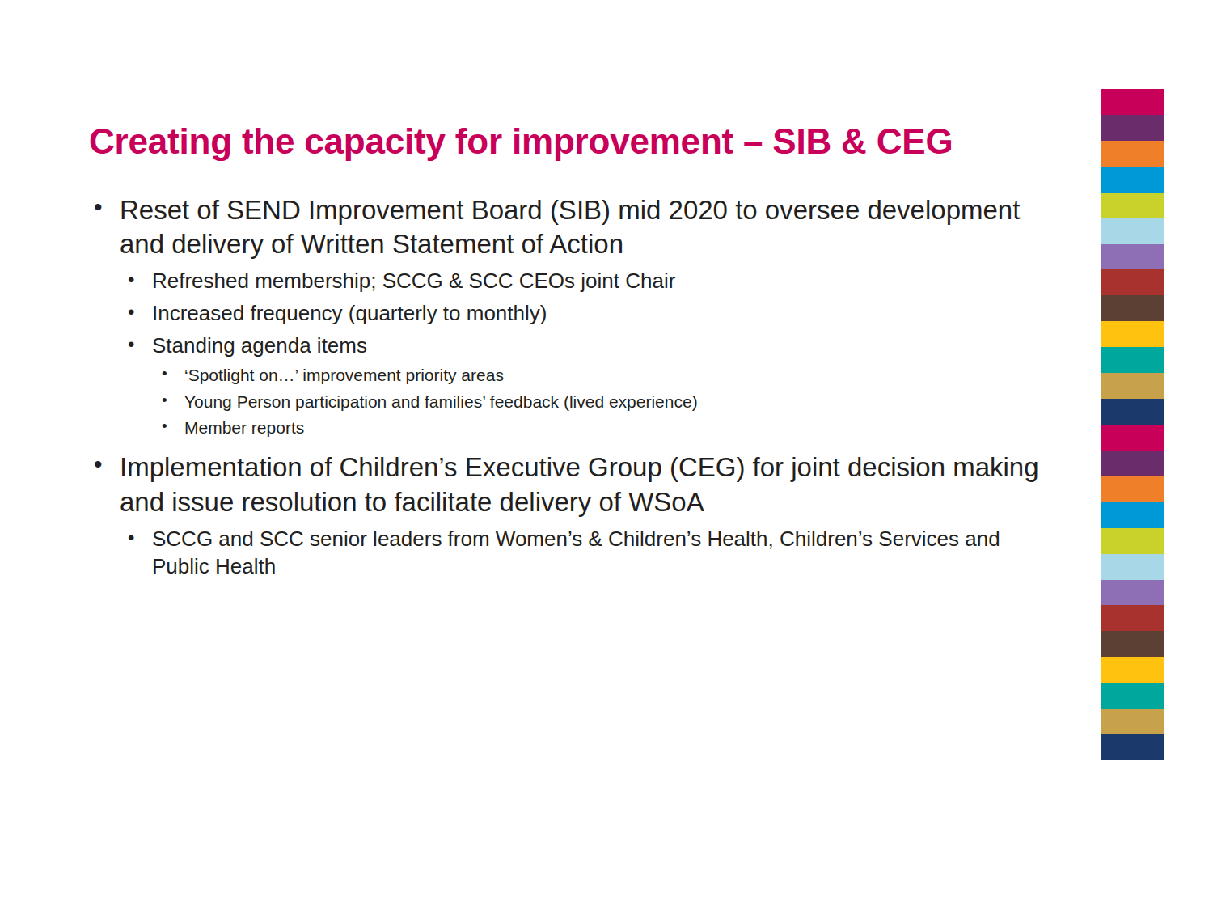Creating the capacity for improvement – SIB & CEG
Reset of SEND Improvement Board (SIB) mid 2020 to oversee development and delivery of Written Statement of Action
Refreshed membership; SCCG & SCC CEOs joint Chair
Increased frequency (quarterly to monthly)
Standing agenda items
‘Spotlight on…’ improvement priority areas
Young Person participation and families’ feedback (lived experience)
Member reports
Implementation of Children’s Executive Group (CEG) for joint decision making and issue resolution to facilitate delivery of WSoA
SCCG and SCC senior leaders from Women’s & Children’s Health, Children’s Services and Public Health